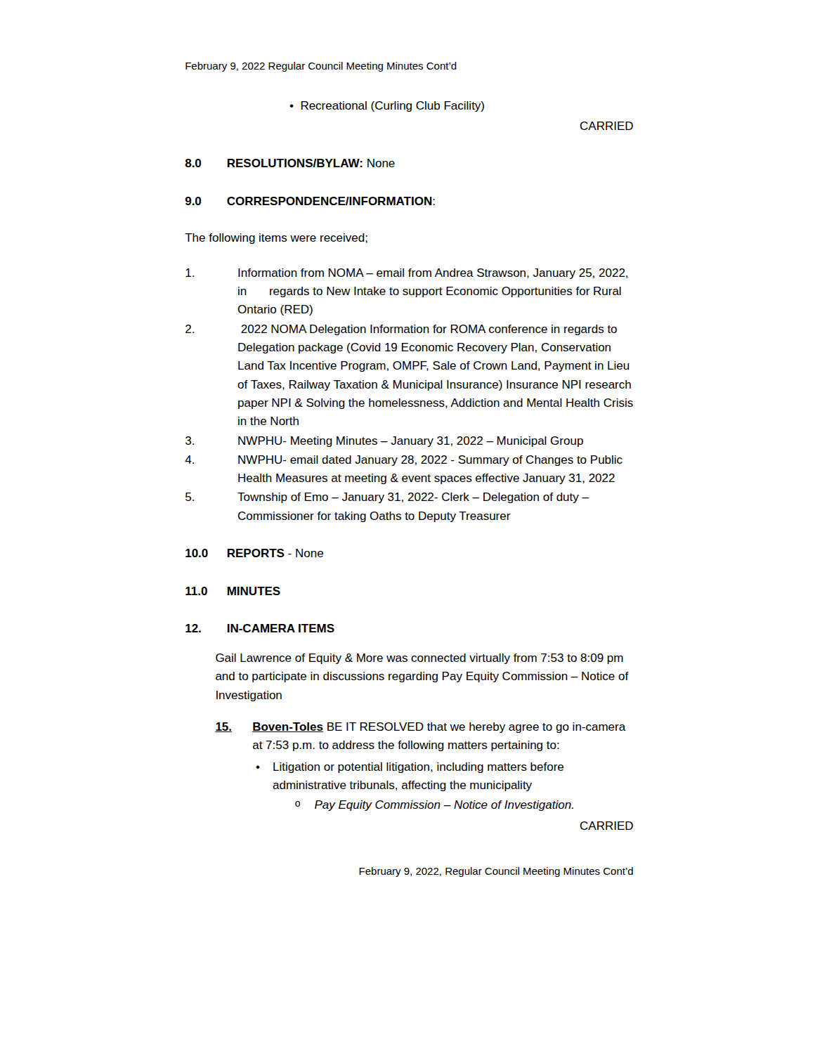February 9, 2022 Regular Council Meeting Minutes Cont’d
• Recreational (Curling Club Facility)
CARRIED
8.0 RESOLUTIONS/BYLAW: None
9.0 CORRESPONDENCE/INFORMATION:
The following items were received;
1. Information from NOMA – email from Andrea Strawson, January 25, 2022, in regards to New Intake to support Economic Opportunities for Rural Ontario (RED)
2. 2022 NOMA Delegation Information for ROMA conference in regards to Delegation package (Covid 19 Economic Recovery Plan, Conservation Land Tax Incentive Program, OMPF, Sale of Crown Land, Payment in Lieu of Taxes, Railway Taxation & Municipal Insurance) Insurance NPI research paper NPI & Solving the homelessness, Addiction and Mental Health Crisis in the North
3. NWPHU- Meeting Minutes – January 31, 2022 – Municipal Group
4. NWPHU- email dated January 28, 2022 - Summary of Changes to Public Health Measures at meeting & event spaces effective January 31, 2022
5. Township of Emo – January 31, 2022- Clerk – Delegation of duty – Commissioner for taking Oaths to Deputy Treasurer
10.0 REPORTS - None
11.0 MINUTES
12. IN-CAMERA ITEMS
Gail Lawrence of Equity & More was connected virtually from 7:53 to 8:09 pm and to participate in discussions regarding Pay Equity Commission – Notice of Investigation
15. Boven-Toles BE IT RESOLVED that we hereby agree to go in-camera at 7:53 p.m. to address the following matters pertaining to:
Litigation or potential litigation, including matters before administrative tribunals, affecting the municipality
Pay Equity Commission – Notice of Investigation.
CARRIED
February 9, 2022, Regular Council Meeting Minutes Cont’d